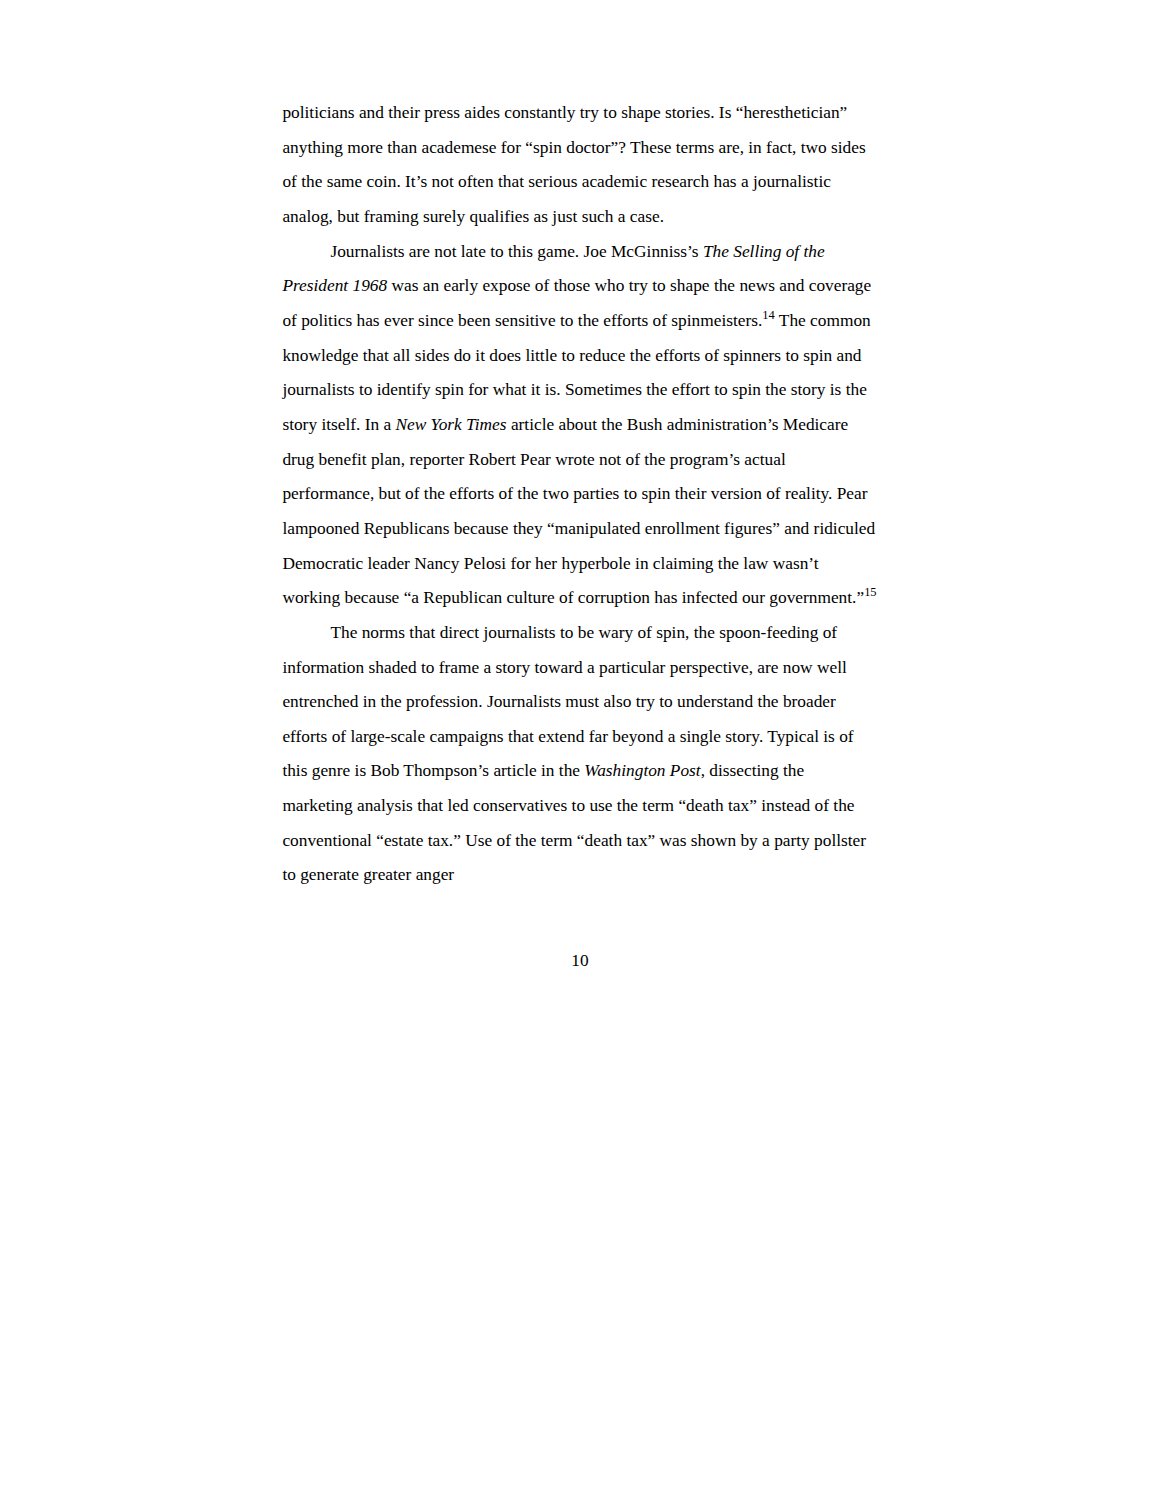politicians and their press aides constantly try to shape stories. Is “heresthetician” anything more than academese for “spin doctor”? These terms are, in fact, two sides of the same coin. It’s not often that serious academic research has a journalistic analog, but framing surely qualifies as just such a case.
Journalists are not late to this game. Joe McGinniss’s The Selling of the President 1968 was an early expose of those who try to shape the news and coverage of politics has ever since been sensitive to the efforts of spinmeisters.14 The common knowledge that all sides do it does little to reduce the efforts of spinners to spin and journalists to identify spin for what it is. Sometimes the effort to spin the story is the story itself. In a New York Times article about the Bush administration’s Medicare drug benefit plan, reporter Robert Pear wrote not of the program’s actual performance, but of the efforts of the two parties to spin their version of reality. Pear lampooned Republicans because they “manipulated enrollment figures” and ridiculed Democratic leader Nancy Pelosi for her hyperbole in claiming the law wasn’t working because “a Republican culture of corruption has infected our government.”15
The norms that direct journalists to be wary of spin, the spoon-feeding of information shaded to frame a story toward a particular perspective, are now well entrenched in the profession. Journalists must also try to understand the broader efforts of large-scale campaigns that extend far beyond a single story. Typical is of this genre is Bob Thompson’s article in the Washington Post, dissecting the marketing analysis that led conservatives to use the term “death tax” instead of the conventional “estate tax.” Use of the term “death tax” was shown by a party pollster to generate greater anger
10